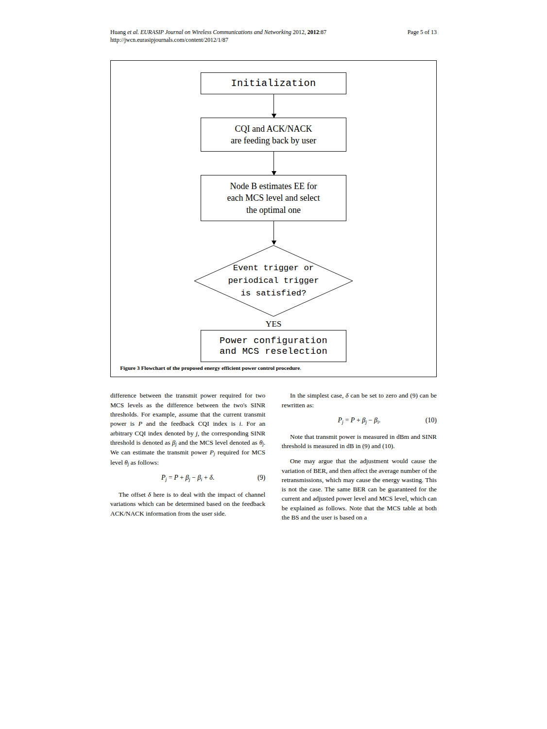Huang et al. EURASIP Journal on Wireless Communications and Networking 2012, 2012:87
http://jwcn.eurasipjournals.com/content/2012/1/87
Page 5 of 13
Initialization
CQI and ACK/NACK
are feeding back by user
Node B estimates EE for
each MCS level and select
the optimal one
Event trigger or
periodical trigger
is satisfied?
YES
Power configuration
and MCS reselection
Figure 3 Flowchart of the proposed energy efficient power control procedure.
difference between the transmit power required for two MCS levels as the difference between the two's SINR thresholds. For example, assume that the current transmit power is P and the feedback CQI index is i. For an arbitrary CQI index denoted by j, the corresponding SINR threshold is denoted as βj and the MCS level denoted as θj. We can estimate the transmit power Pj required for MCS level θj as follows:
Pj = P + βj − βi + δ. (9)
The offset δ here is to deal with the impact of channel variations which can be determined based on the feedback ACK/NACK information from the user side.
In the simplest case, δ can be set to zero and (9) can be rewritten as:
Pj = P + βj − βi. (10)
Note that transmit power is measured in dBm and SINR threshold is measured in dB in (9) and (10).
One may argue that the adjustment would cause the variation of BER, and then affect the average number of the retransmissions, which may cause the energy wasting. This is not the case. The same BER can be guaranteed for the current and adjusted power level and MCS level, which can be explained as follows. Note that the MCS table at both the BS and the user is based on a